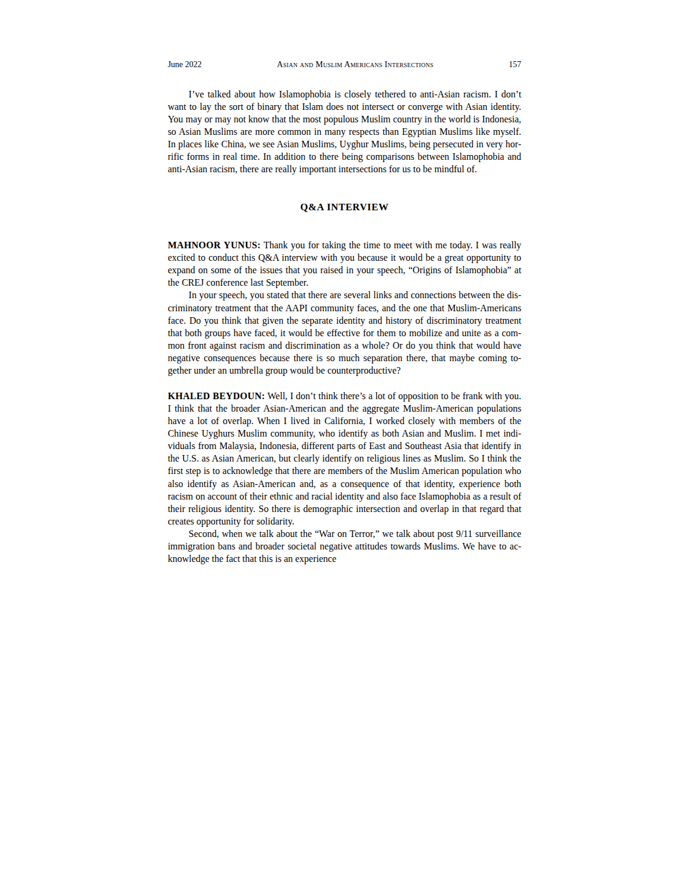June 2022 Asian and Muslim Americans Intersections 157
I’ve talked about how Islamophobia is closely tethered to anti-Asian racism. I don’t want to lay the sort of binary that Islam does not intersect or converge with Asian identity. You may or may not know that the most populous Muslim country in the world is Indonesia, so Asian Muslims are more common in many respects than Egyptian Muslims like myself. In places like China, we see Asian Muslims, Uyghur Muslims, being persecuted in very horrific forms in real time. In addition to there being comparisons between Islamophobia and anti-Asian racism, there are really important intersections for us to be mindful of.
Q&A INTERVIEW
MAHNOOR YUNUS: Thank you for taking the time to meet with me today. I was really excited to conduct this Q&A interview with you because it would be a great opportunity to expand on some of the issues that you raised in your speech, “Origins of Islamophobia” at the CREJ conference last September.
In your speech, you stated that there are several links and connections between the discriminatory treatment that the AAPI community faces, and the one that Muslim-Americans face. Do you think that given the separate identity and history of discriminatory treatment that both groups have faced, it would be effective for them to mobilize and unite as a common front against racism and discrimination as a whole? Or do you think that would have negative consequences because there is so much separation there, that maybe coming together under an umbrella group would be counterproductive?
KHALED BEYDOUN: Well, I don’t think there’s a lot of opposition to be frank with you. I think that the broader Asian-American and the aggregate Muslim-American populations have a lot of overlap. When I lived in California, I worked closely with members of the Chinese Uyghurs Muslim community, who identify as both Asian and Muslim. I met individuals from Malaysia, Indonesia, different parts of East and Southeast Asia that identify in the U.S. as Asian American, but clearly identify on religious lines as Muslim. So I think the first step is to acknowledge that there are members of the Muslim American population who also identify as Asian-American and, as a consequence of that identity, experience both racism on account of their ethnic and racial identity and also face Islamophobia as a result of their religious identity. So there is demographic intersection and overlap in that regard that creates opportunity for solidarity.
Second, when we talk about the “War on Terror,” we talk about post 9/11 surveillance immigration bans and broader societal negative attitudes towards Muslims. We have to acknowledge the fact that this is an experience